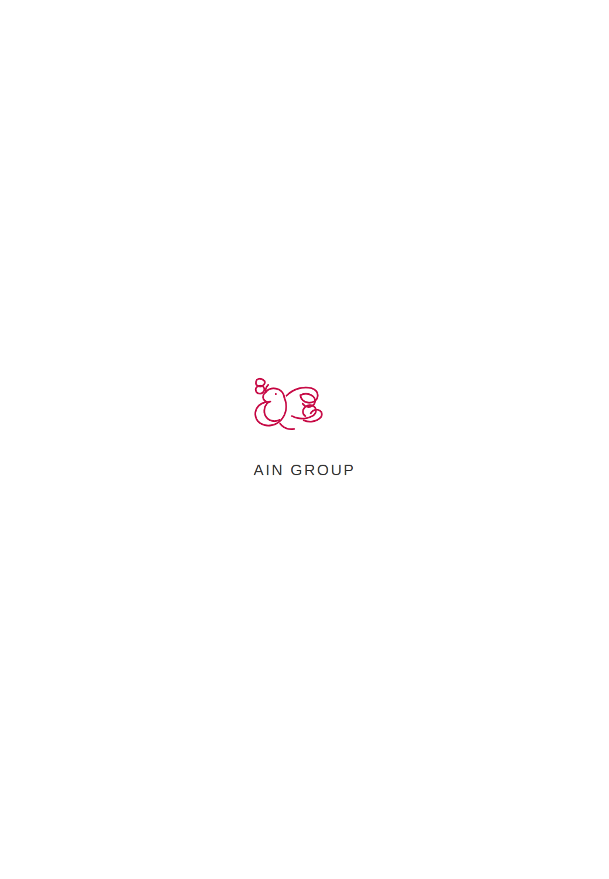AIN GROUP